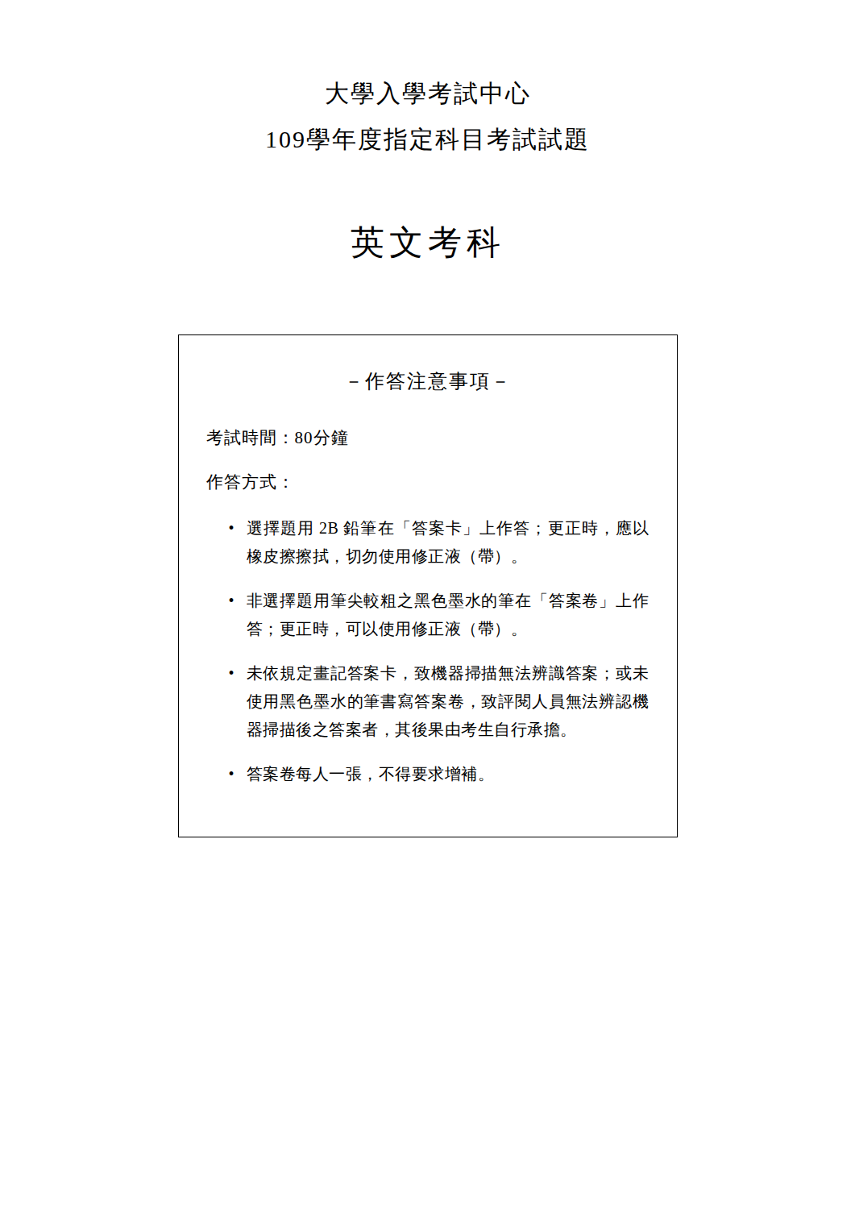大學入學考試中心
109學年度指定科目考試試題
英文考科
－作答注意事項－
考試時間：80分鐘
作答方式：
選擇題用 2B 鉛筆在「答案卡」上作答；更正時，應以橡皮擦擦拭，切勿使用修正液（帶）。
非選擇題用筆尖較粗之黑色墨水的筆在「答案卷」上作答；更正時，可以使用修正液（帶）。
未依規定畫記答案卡，致機器掃描無法辨識答案；或未使用黑色墨水的筆書寫答案卷，致評閱人員無法辨認機器掃描後之答案者，其後果由考生自行承擔。
答案卷每人一張，不得要求增補。